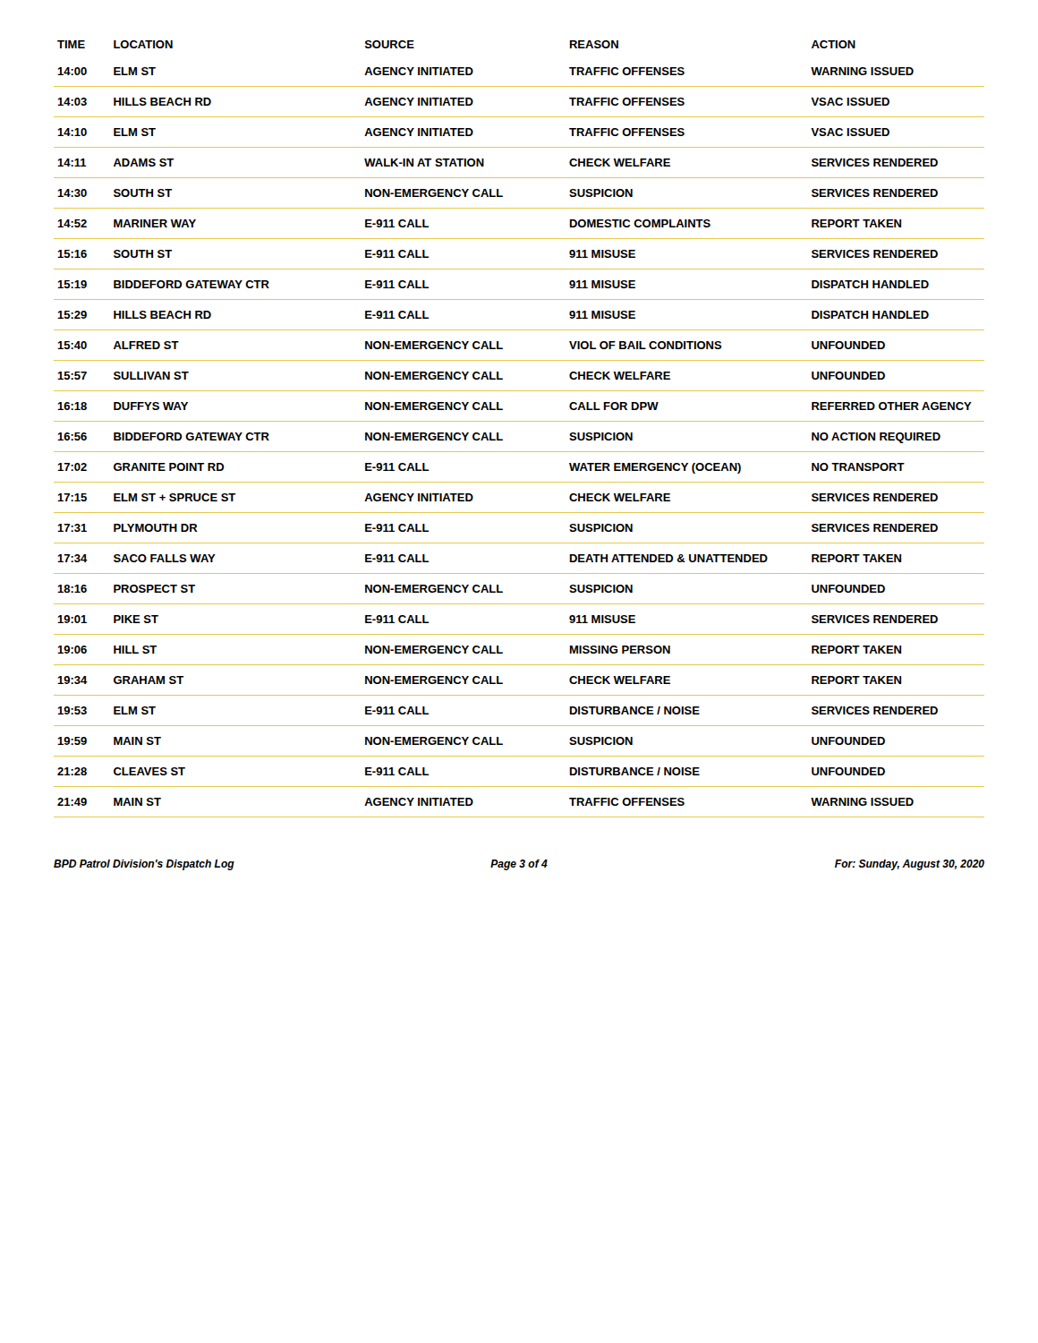| TIME | LOCATION | SOURCE | REASON | ACTION |
| --- | --- | --- | --- | --- |
| 14:00 | ELM ST | AGENCY INITIATED | TRAFFIC OFFENSES | WARNING ISSUED |
| 14:03 | HILLS BEACH RD | AGENCY INITIATED | TRAFFIC OFFENSES | VSAC ISSUED |
| 14:10 | ELM ST | AGENCY INITIATED | TRAFFIC OFFENSES | VSAC ISSUED |
| 14:11 | ADAMS ST | WALK-IN AT STATION | CHECK WELFARE | SERVICES RENDERED |
| 14:30 | SOUTH ST | NON-EMERGENCY CALL | SUSPICION | SERVICES RENDERED |
| 14:52 | MARINER WAY | E-911 CALL | DOMESTIC COMPLAINTS | REPORT TAKEN |
| 15:16 | SOUTH ST | E-911 CALL | 911 MISUSE | SERVICES RENDERED |
| 15:19 | BIDDEFORD GATEWAY CTR | E-911 CALL | 911 MISUSE | DISPATCH HANDLED |
| 15:29 | HILLS BEACH RD | E-911 CALL | 911 MISUSE | DISPATCH HANDLED |
| 15:40 | ALFRED ST | NON-EMERGENCY CALL | VIOL OF BAIL CONDITIONS | UNFOUNDED |
| 15:57 | SULLIVAN ST | NON-EMERGENCY CALL | CHECK WELFARE | UNFOUNDED |
| 16:18 | DUFFYS WAY | NON-EMERGENCY CALL | CALL FOR DPW | REFERRED OTHER AGENCY |
| 16:56 | BIDDEFORD GATEWAY CTR | NON-EMERGENCY CALL | SUSPICION | NO ACTION REQUIRED |
| 17:02 | GRANITE POINT RD | E-911 CALL | WATER EMERGENCY (OCEAN) | NO TRANSPORT |
| 17:15 | ELM ST + SPRUCE ST | AGENCY INITIATED | CHECK WELFARE | SERVICES RENDERED |
| 17:31 | PLYMOUTH DR | E-911 CALL | SUSPICION | SERVICES RENDERED |
| 17:34 | SACO FALLS WAY | E-911 CALL | DEATH ATTENDED & UNATTENDED | REPORT TAKEN |
| 18:16 | PROSPECT ST | NON-EMERGENCY CALL | SUSPICION | UNFOUNDED |
| 19:01 | PIKE ST | E-911 CALL | 911 MISUSE | SERVICES RENDERED |
| 19:06 | HILL ST | NON-EMERGENCY CALL | MISSING PERSON | REPORT TAKEN |
| 19:34 | GRAHAM ST | NON-EMERGENCY CALL | CHECK WELFARE | REPORT TAKEN |
| 19:53 | ELM ST | E-911 CALL | DISTURBANCE / NOISE | SERVICES RENDERED |
| 19:59 | MAIN ST | NON-EMERGENCY CALL | SUSPICION | UNFOUNDED |
| 21:28 | CLEAVES ST | E-911 CALL | DISTURBANCE / NOISE | UNFOUNDED |
| 21:49 | MAIN ST | AGENCY INITIATED | TRAFFIC OFFENSES | WARNING ISSUED |
BPD Patrol Division's Dispatch Log
Page 3 of 4
For: Sunday, August 30, 2020